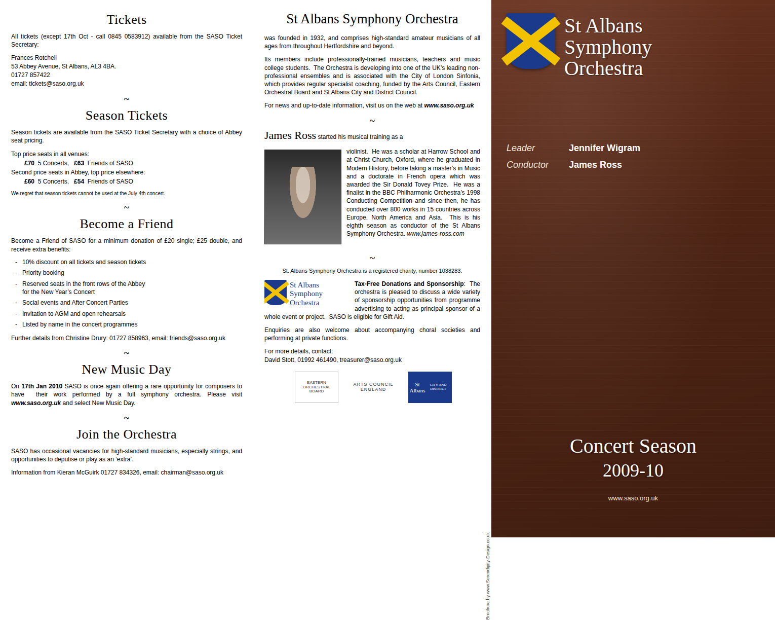Tickets
All tickets (except 17th Oct - call 0845 0583912) available from the SASO Ticket Secretary:
Frances Rotchell
53 Abbey Avenue, St Albans, AL3 4BA.
01727 857422
email: tickets@saso.org.uk
~
Season Tickets
Season tickets are available from the SASO Ticket Secretary with a choice of Abbey seat pricing.
Top price seats in all venues: £70 5 Concerts, £63 Friends of SASO Second price seats in Abbey, top price elsewhere: £60 5 Concerts, £54 Friends of SASO
We regret that season tickets cannot be used at the July 4th concert.
~
Become a Friend
Become a Friend of SASO for a minimum donation of £20 single; £25 double, and receive extra benefits:
10% discount on all tickets and season tickets
Priority booking
Reserved seats in the front rows of the Abbey
for the New Year’s Concert
Social events and After Concert Parties
Invitation to AGM and open rehearsals
Listed by name in the concert programmes
Further details from Christine Drury: 01727 858963, email: friends@saso.org.uk
~
New Music Day
On 17th Jan 2010 SASO is once again offering a rare opportunity for composers to have their work performed by a full symphony orchestra. Please visit www.saso.org.uk and select New Music Day.
~
Join the Orchestra
SASO has occasional vacancies for high-standard musicians, especially strings, and opportunities to deputise or play as an ‘extra’.
Information from Kieran McGuirk 01727 834326, email: chairman@saso.org.uk
St Albans Symphony Orchestra
was founded in 1932, and comprises high-standard amateur musicians of all ages from throughout Hertfordshire and beyond.
Its members include professionally-trained musicians, teachers and music college students. The Orchestra is developing into one of the UK’s leading non-professional ensembles and is associated with the City of London Sinfonia, which provides regular specialist coaching, funded by the Arts Council, Eastern Orchestral Board and St Albans City and District Council.
For news and up-to-date information, visit us on the web at www.saso.org.uk
~
James Ross started his musical training as a
violinist. He was a scholar at Harrow School and at Christ Church, Oxford, where he graduated in Modern History, before taking a master’s in Music and a doctorate in French opera which was awarded the Sir Donald Tovey Prize. He was a finalist in the BBC Philharmonic Orchestra’s 1998 Conducting Competition and since then, he has conducted over 800 works in 15 countries across Europe, North America and Asia. This is his eighth season as conductor of the St Albans Symphony Orchestra. www.james-ross.com
~
St. Albans Symphony Orchestra is a registered charity, number 1038283.
St Albans
Symphony
Orchestra
Tax-Free Donations and Sponsorship: The orchestra is pleased to discuss a wide variety of sponsorship opportunities from programme advertising to acting as principal sponsor of a whole event or project. SASO is eligible for Gift Aid.
Enquiries are also welcome about accompanying choral societies and performing at private functions.
For more details, contact:
David Stott, 01992 461490, treasurer@saso.org.uk
EASTERN
ORCHESTRAL
BOARD
ARTS COUNCIL
ENGLAND
St Albans
CITY AND DISTRICT
Brochure by www.Serendipity-Design.co.uk
St Albans
Symphony
Orchestra
| Leader | Jennifer Wigram |
| Conductor | James Ross |
Concert Season
2009-10
www.saso.org.uk